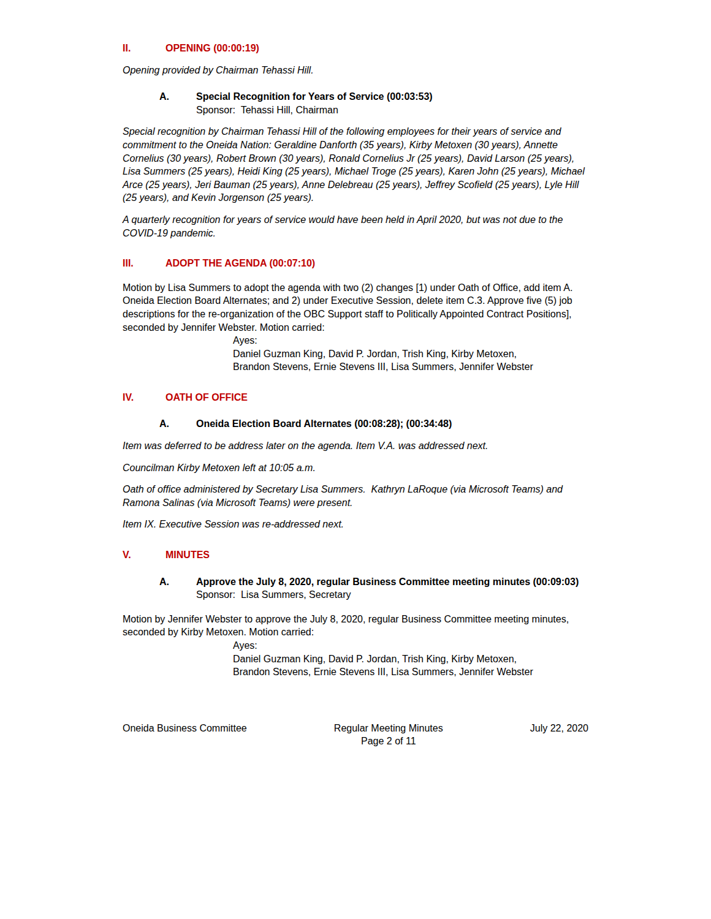II. OPENING (00:00:19)
Opening provided by Chairman Tehassi Hill.
A. Special Recognition for Years of Service (00:03:53)
Sponsor: Tehassi Hill, Chairman
Special recognition by Chairman Tehassi Hill of the following employees for their years of service and commitment to the Oneida Nation: Geraldine Danforth (35 years), Kirby Metoxen (30 years), Annette Cornelius (30 years), Robert Brown (30 years), Ronald Cornelius Jr (25 years), David Larson (25 years), Lisa Summers (25 years), Heidi King (25 years), Michael Troge (25 years), Karen John (25 years), Michael Arce (25 years), Jeri Bauman (25 years), Anne Delebreau (25 years), Jeffrey Scofield (25 years), Lyle Hill (25 years), and Kevin Jorgenson (25 years).
A quarterly recognition for years of service would have been held in April 2020, but was not due to the COVID-19 pandemic.
III. ADOPT THE AGENDA (00:07:10)
Motion by Lisa Summers to adopt the agenda with two (2) changes [1) under Oath of Office, add item A. Oneida Election Board Alternates; and 2) under Executive Session, delete item C.3. Approve five (5) job descriptions for the re-organization of the OBC Support staff to Politically Appointed Contract Positions], seconded by Jennifer Webster. Motion carried:
Ayes: Daniel Guzman King, David P. Jordan, Trish King, Kirby Metoxen,
Brandon Stevens, Ernie Stevens III, Lisa Summers, Jennifer Webster
IV. OATH OF OFFICE
A. Oneida Election Board Alternates (00:08:28); (00:34:48)
Item was deferred to be address later on the agenda. Item V.A. was addressed next.
Councilman Kirby Metoxen left at 10:05 a.m.
Oath of office administered by Secretary Lisa Summers. Kathryn LaRoque (via Microsoft Teams) and Ramona Salinas (via Microsoft Teams) were present.
Item IX. Executive Session was re-addressed next.
V. MINUTES
A. Approve the July 8, 2020, regular Business Committee meeting minutes (00:09:03)
Sponsor: Lisa Summers, Secretary
Motion by Jennifer Webster to approve the July 8, 2020, regular Business Committee meeting minutes, seconded by Kirby Metoxen. Motion carried:
Ayes: Daniel Guzman King, David P. Jordan, Trish King, Kirby Metoxen,
Brandon Stevens, Ernie Stevens III, Lisa Summers, Jennifer Webster
Oneida Business Committee
Regular Meeting Minutes
Page 2 of 11
July 22, 2020